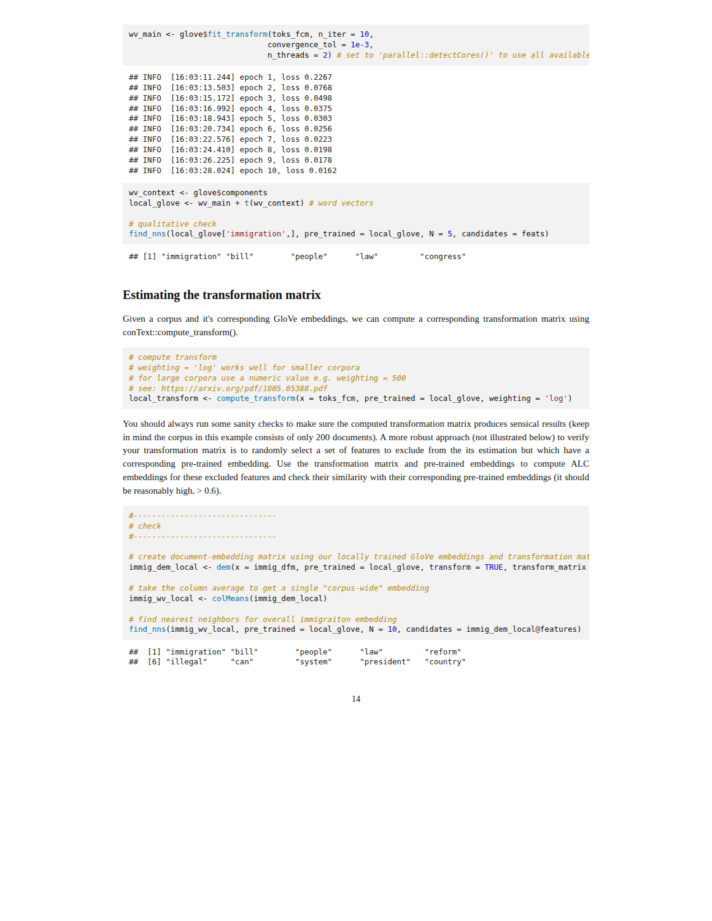wv_main <- glove$fit_transform(toks_fcm, n_iter = 10,
                              convergence_tol = 1e-3,
                              n_threads = 2) # set to 'parallel::detectCores()' to use all available c
## INFO  [16:03:11.244] epoch 1, loss 0.2267
## INFO  [16:03:13.503] epoch 2, loss 0.0768
## INFO  [16:03:15.172] epoch 3, loss 0.0498
## INFO  [16:03:16.992] epoch 4, loss 0.0375
## INFO  [16:03:18.943] epoch 5, loss 0.0303
## INFO  [16:03:20.734] epoch 6, loss 0.0256
## INFO  [16:03:22.576] epoch 7, loss 0.0223
## INFO  [16:03:24.410] epoch 8, loss 0.0198
## INFO  [16:03:26.225] epoch 9, loss 0.0178
## INFO  [16:03:28.024] epoch 10, loss 0.0162
wv_context <- glove$components
local_glove <- wv_main + t(wv_context) # word vectors

# qualitative check
find_nns(local_glove['immigration',], pre_trained = local_glove, N = 5, candidates = feats)
## [1] "immigration" "bill"        "people"      "law"         "congress"
Estimating the transformation matrix
Given a corpus and it's corresponding GloVe embeddings, we can compute a corresponding transformation matrix using conText::compute_transform().
# compute transform
# weighting = 'log' works well for smaller corpora
# for large corpora use a numeric value e.g. weighting = 500
# see: https://arxiv.org/pdf/1805.05388.pdf
local_transform <- compute_transform(x = toks_fcm, pre_trained = local_glove, weighting = 'log')
You should always run some sanity checks to make sure the computed transformation matrix produces sensical results (keep in mind the corpus in this example consists of only 200 documents). A more robust approach (not illustrated below) to verify your transformation matrix is to randomly select a set of features to exclude from the its estimation but which have a corresponding pre-trained embedding. Use the transformation matrix and pre-trained embeddings to compute ALC embeddings for these excluded features and check their similarity with their corresponding pre-trained embeddings (it should be reasonably high, > 0.6).
#-------------------------------
# check
#-------------------------------

# create document-embedding matrix using our locally trained GloVe embeddings and transformation matrix
immig_dem_local <- dem(x = immig_dfm, pre_trained = local_glove, transform = TRUE, transform_matrix = l

# take the column average to get a single "corpus-wide" embedding
immig_wv_local <- colMeans(immig_dem_local)

# find nearest neighbors for overall immigraiton embedding
find_nns(immig_wv_local, pre_trained = local_glove, N = 10, candidates = immig_dem_local@features)
##  [1] "immigration" "bill"        "people"      "law"         "reform"
##  [6] "illegal"     "can"         "system"      "president"   "country"
14